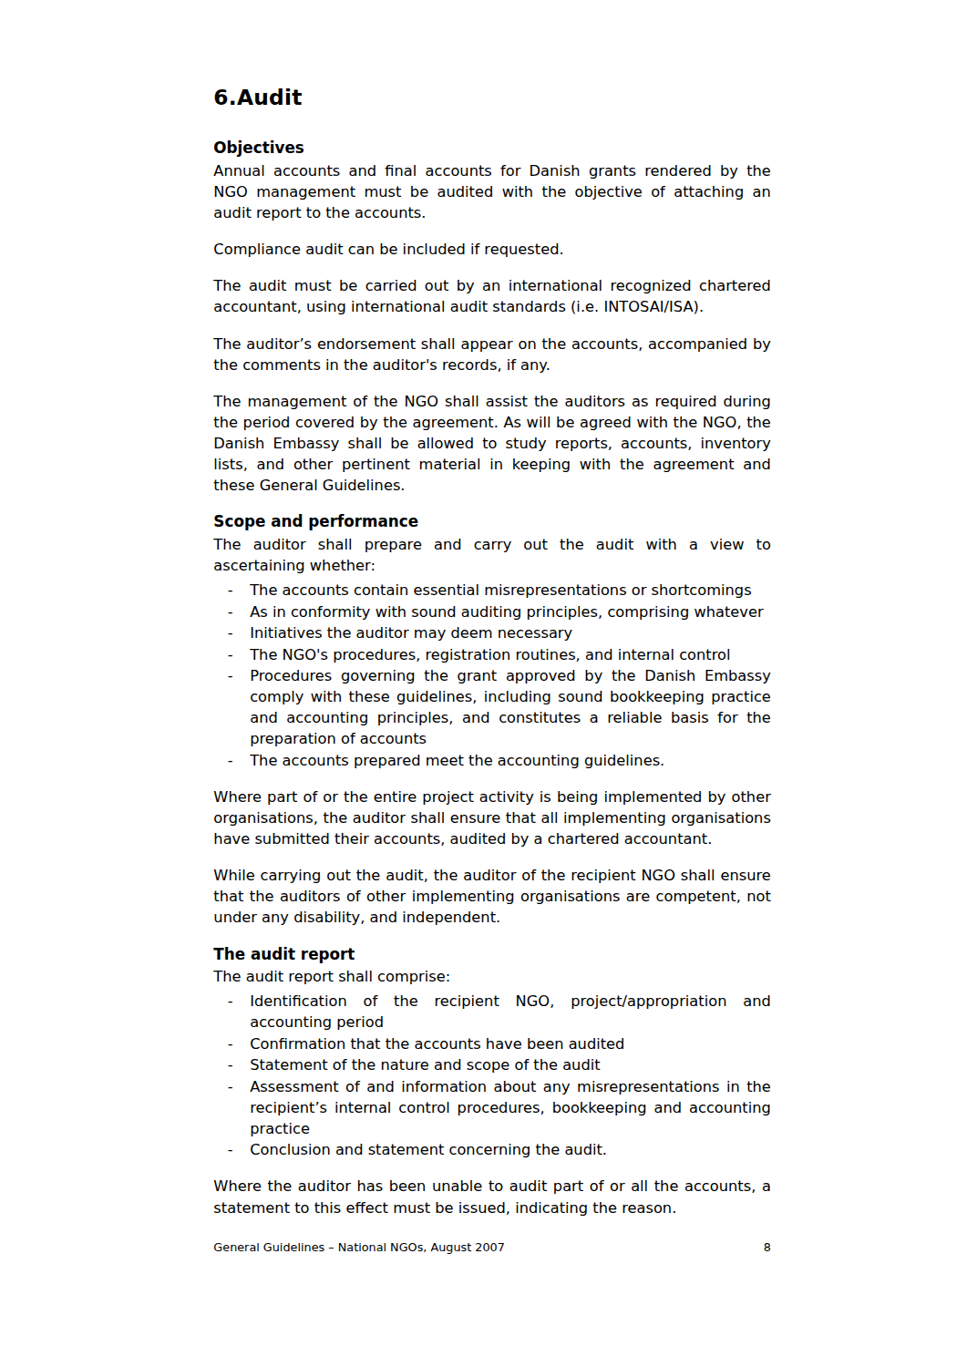6. Audit
Objectives
Annual accounts and final accounts for Danish grants rendered by the NGO management must be audited with the objective of attaching an audit report to the accounts.
Compliance audit can be included if requested.
The audit must be carried out by an international recognized chartered accountant, using international audit standards (i.e. INTOSAI/ISA).
The auditor’s endorsement shall appear on the accounts, accompanied by the comments in the auditor's records, if any.
The management of the NGO shall assist the auditors as required during the period covered by the agreement. As will be agreed with the NGO, the Danish Embassy shall be allowed to study reports, accounts, inventory lists, and other pertinent material in keeping with the agreement and these General Guidelines.
Scope and performance
The auditor shall prepare and carry out the audit with a view to ascertaining whether:
The accounts contain essential misrepresentations or shortcomings
As in conformity with sound auditing principles, comprising whatever
Initiatives the auditor may deem necessary
The NGO's procedures, registration routines, and internal control
Procedures governing the grant approved by the Danish Embassy comply with these guidelines, including sound bookkeeping practice and accounting principles, and constitutes a reliable basis for the preparation of accounts
The accounts prepared meet the accounting guidelines.
Where part of or the entire project activity is being implemented by other organisations, the auditor shall ensure that all implementing organisations have submitted their accounts, audited by a chartered accountant.
While carrying out the audit, the auditor of the recipient NGO shall ensure that the auditors of other implementing organisations are competent, not under any disability, and independent.
The audit report
The audit report shall comprise:
Identification of the recipient NGO, project/appropriation and accounting period
Confirmation that the accounts have been audited
Statement of the nature and scope of the audit
Assessment of and information about any misrepresentations in the recipient’s internal control procedures, bookkeeping and accounting practice
Conclusion and statement concerning the audit.
Where the auditor has been unable to audit part of or all the accounts, a statement to this effect must be issued, indicating the reason.
General Guidelines – National NGOs, August 2007 8